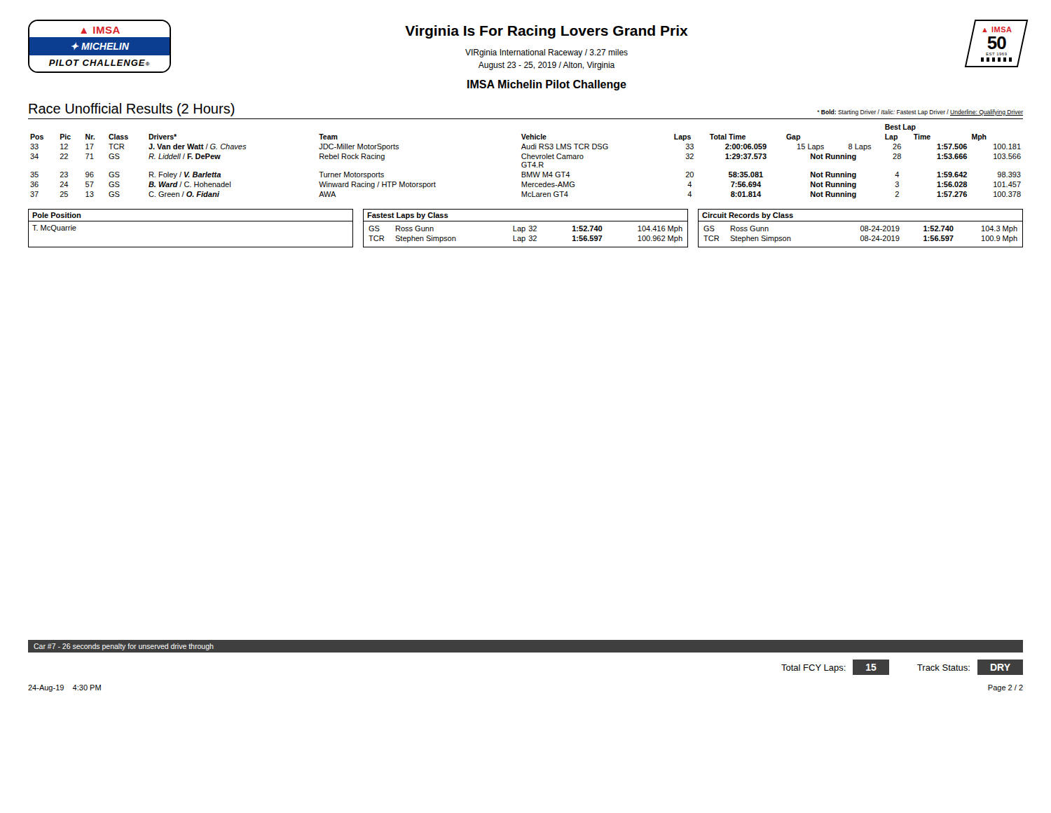▲ IMSA
✦ MICHELIN
PILOT CHALLENGE®
Virginia Is For Racing Lovers Grand Prix
VIRginia International Raceway / 3.27 miles
August 23 - 25, 2019 / Alton, Virginia
IMSA Michelin Pilot Challenge
▲ IMSA
50
EST 1969
Race Unofficial Results (2 Hours)
* Bold: Starting Driver / Italic: Fastest Lap Driver / Underline: Qualifying Driver
| | Best Lap |
| --- | --- |
| Pos | Pic | Nr. | Class | Drivers* | Team | Vehicle | Laps | Total Time | Gap | | Lap | Time | Mph |
| 33 | 12 | 17 | TCR | J. Van der Watt / G. Chaves | JDC-Miller MotorSports | Audi RS3 LMS TCR DSG | 33 | 2:00:06.059 | 15 Laps | 8 Laps | 26 | 1:57.506 | 100.181 |
| 34 | 22 | 71 | GS | R. Liddell / F. DePew | Rebel Rock Racing | Chevrolet Camaro GT4.R | 32 | 1:29:37.573 | Not Running | 28 | 1:53.666 | 103.566 |
| 35 | 23 | 96 | GS | R. Foley / V. Barletta | Turner Motorsports | BMW M4 GT4 | 20 | 58:35.081 | Not Running | 4 | 1:59.642 | 98.393 |
| 36 | 24 | 57 | GS | B. Ward / C. Hohenadel | Winward Racing / HTP Motorsport | Mercedes-AMG | 4 | 7:56.694 | Not Running | 3 | 1:56.028 | 101.457 |
| 37 | 25 | 13 | GS | C. Green / O. Fidani | AWA | McLaren GT4 | 4 | 8:01.814 | Not Running | 2 | 1:57.276 | 100.378 |
Pole Position
T. McQuarrie
Fastest Laps by Class
| GS | Ross Gunn | Lap | 32 | 1:52.740 | 104.416 Mph |
| TCR | Stephen Simpson | Lap | 32 | 1:56.597 | 100.962 Mph |
Circuit Records by Class
| GS | Ross Gunn | 08-24-2019 | 1:52.740 | 104.3 Mph |
| TCR | Stephen Simpson | 08-24-2019 | 1:56.597 | 100.9 Mph |
Car #7 - 26 seconds penalty for unserved drive through
Total FCY Laps: 15 Track Status: DRY
24-Aug-19 4:30 PM
Page 2 / 2